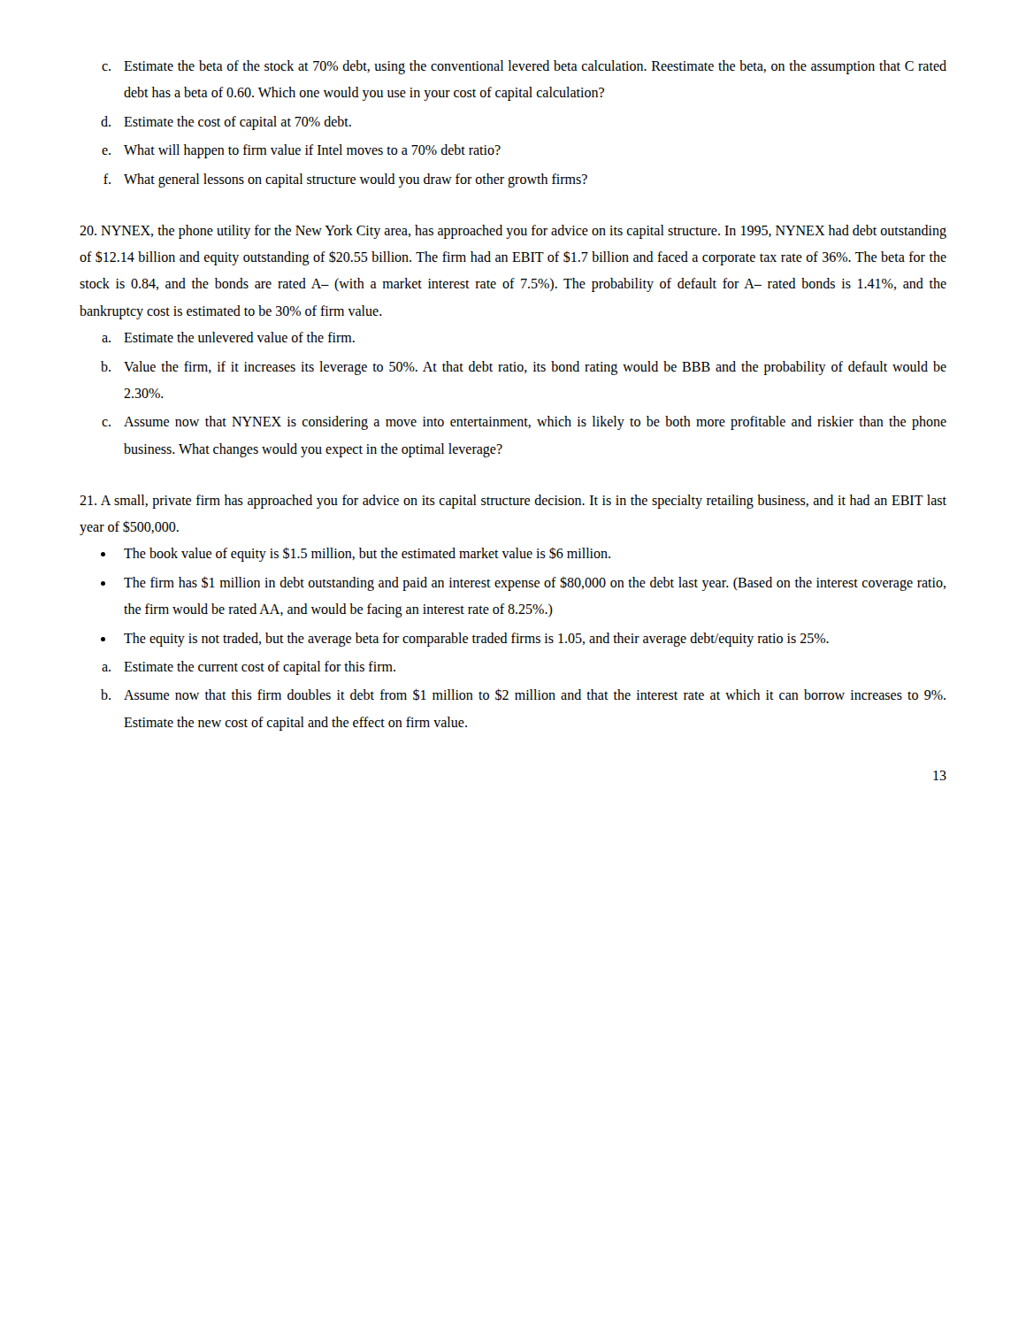Estimate the beta of the stock at 70% debt, using the conventional levered beta calculation. Reestimate the beta, on the assumption that C rated debt has a beta of 0.60. Which one would you use in your cost of capital calculation?
Estimate the cost of capital at 70% debt.
What will happen to firm value if Intel moves to a 70% debt ratio?
What general lessons on capital structure would you draw for other growth firms?
20. NYNEX, the phone utility for the New York City area, has approached you for advice on its capital structure. In 1995, NYNEX had debt outstanding of $12.14 billion and equity outstanding of $20.55 billion. The firm had an EBIT of $1.7 billion and faced a corporate tax rate of 36%. The beta for the stock is 0.84, and the bonds are rated A– (with a market interest rate of 7.5%). The probability of default for A– rated bonds is 1.41%, and the bankruptcy cost is estimated to be 30% of firm value.
Estimate the unlevered value of the firm.
Value the firm, if it increases its leverage to 50%. At that debt ratio, its bond rating would be BBB and the probability of default would be 2.30%.
Assume now that NYNEX is considering a move into entertainment, which is likely to be both more profitable and riskier than the phone business. What changes would you expect in the optimal leverage?
21. A small, private firm has approached you for advice on its capital structure decision. It is in the specialty retailing business, and it had an EBIT last year of $500,000.
The book value of equity is $1.5 million, but the estimated market value is $6 million.
The firm has $1 million in debt outstanding and paid an interest expense of $80,000 on the debt last year. (Based on the interest coverage ratio, the firm would be rated AA, and would be facing an interest rate of 8.25%.)
The equity is not traded, but the average beta for comparable traded firms is 1.05, and their average debt/equity ratio is 25%.
Estimate the current cost of capital for this firm.
Assume now that this firm doubles it debt from $1 million to $2 million and that the interest rate at which it can borrow increases to 9%. Estimate the new cost of capital and the effect on firm value.
13